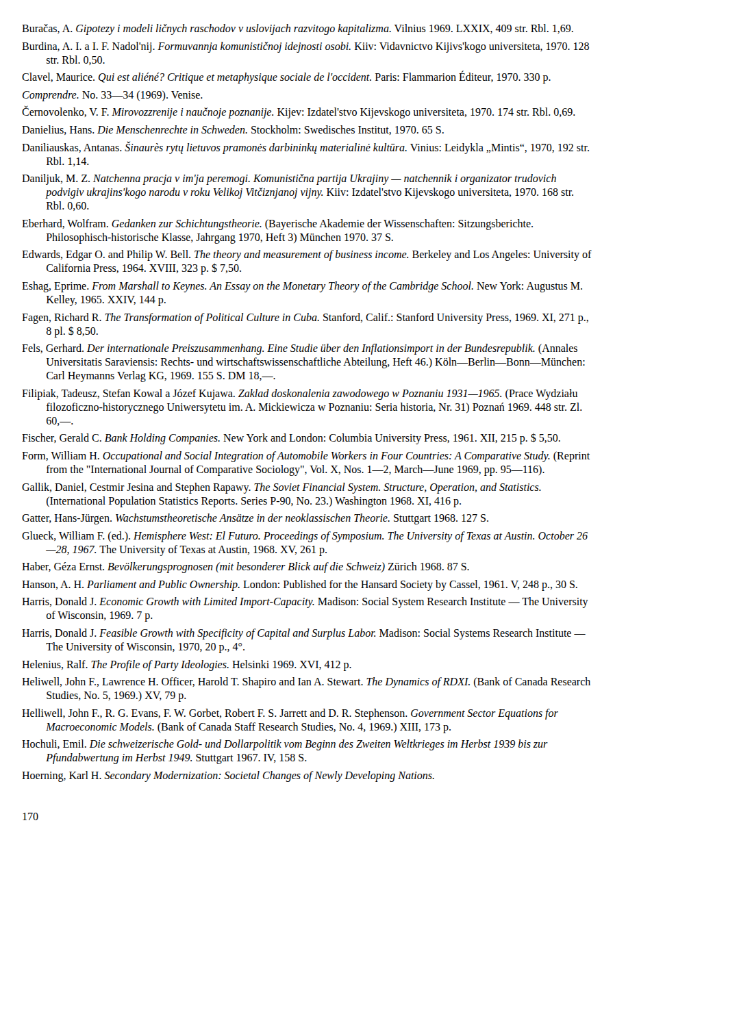Buračas, A. Gipotezy i modeli ličnych raschodov v uslovijach razvitogo kapitalizma. Vilnius 1969. LXXIX, 409 str. Rbl. 1,69.
Burdina, A. I. a I. F. Nadol'nij. Formuvannja komunističnoj idejnosti osobi. Kiiv: Vidavnictvo Kijivs'kogo universiteta, 1970. 128 str. Rbl. 0,50.
Clavel, Maurice. Qui est aliéné? Critique et metaphysique sociale de l'occident. Paris: Flammarion Éditeur, 1970. 330 p.
Comprendre. No. 33—34 (1969). Venise.
Černovolenko, V. F. Mirovozzrenije i naučnoje poznanije. Kijev: Izdatel'stvo Kijevskogo universiteta, 1970. 174 str. Rbl. 0,69.
Danielius, Hans. Die Menschenrechte in Schweden. Stockholm: Swedisches Institut, 1970. 65 S.
Daniliauskas, Antanas. Šinaurès rytų lietuvos pramonės darbininkų materialinė kultūra. Vinius: Leidykla „Mintis“, 1970, 192 str. Rbl. 1,14.
Daniljuk, M. Z. Natchenna pracja v im'ja peremogi. Komunistična partija Ukrajiny — natchennik i organizator trudovich podvigiv ukrajins'kogo narodu v roku Velikoj Vitčiznjanoj vijny. Kiiv: Izdatel'stvo Kijevskogo universiteta, 1970. 168 str. Rbl. 0,60.
Eberhard, Wolfram. Gedanken zur Schichtungstheorie. (Bayerische Akademie der Wissenschaften: Sitzungsberichte. Philosophisch-historische Klasse, Jahrgang 1970, Heft 3) München 1970. 37 S.
Edwards, Edgar O. and Philip W. Bell. The theory and measurement of business income. Berkeley and Los Angeles: University of California Press, 1964. XVIII, 323 p. $ 7,50.
Eshag, Eprime. From Marshall to Keynes. An Essay on the Monetary Theory of the Cambridge School. New York: Augustus M. Kelley, 1965. XXIV, 144 p.
Fagen, Richard R. The Transformation of Political Culture in Cuba. Stanford, Calif.: Stanford University Press, 1969. XI, 271 p., 8 pl. $ 8,50.
Fels, Gerhard. Der internationale Preiszusammenhang. Eine Studie über den Inflationsimport in der Bundesrepublik. (Annales Universitatis Saraviensis: Rechts- und wirtschaftswissenschaftliche Abteilung, Heft 46.) Köln—Berlin—Bonn—München: Carl Heymanns Verlag KG, 1969. 155 S. DM 18,—.
Filipiak, Tadeusz, Stefan Kowal a Józef Kujawa. Zaklad doskonalenia zawodowego w Poznaniu 1931—1965. (Prace Wydziału filozoficzno-historycznego Uniwersytetu im. A. Mickiewicza w Poznaniu: Seria historia, Nr. 31) Poznań 1969. 448 str. Zl. 60,—.
Fischer, Gerald C. Bank Holding Companies. New York and London: Columbia University Press, 1961. XII, 215 p. $ 5,50.
Form, William H. Occupational and Social Integration of Automobile Workers in Four Countries: A Comparative Study. (Reprint from the "International Journal of Comparative Sociology", Vol. X, Nos. 1—2, March—June 1969, pp. 95—116).
Gallik, Daniel, Cestmir Jesina and Stephen Rapawy. The Soviet Financial System. Structure, Operation, and Statistics. (International Population Statistics Reports. Series P-90, No. 23.) Washington 1968. XI, 416 p.
Gatter, Hans-Jürgen. Wachstumstheoretische Ansätze in der neoklassischen Theorie. Stuttgart 1968. 127 S.
Glueck, William F. (ed.). Hemisphere West: El Futuro. Proceedings of Symposium. The University of Texas at Austin. October 26—28, 1967. The University of Texas at Austin, 1968. XV, 261 p.
Haber, Géza Ernst. Bevölkerungsprognosen (mit besonderer Blick auf die Schweiz) Zürich 1968. 87 S.
Hanson, A. H. Parliament and Public Ownership. London: Published for the Hansard Society by Cassel, 1961. V, 248 p., 30 S.
Harris, Donald J. Economic Growth with Limited Import-Capacity. Madison: Social System Research Institute — The University of Wisconsin, 1969. 7 p.
Harris, Donald J. Feasible Growth with Specificity of Capital and Surplus Labor. Madison: Social Systems Research Institute — The University of Wisconsin, 1970, 20 p., 4°.
Helenius, Ralf. The Profile of Party Ideologies. Helsinki 1969. XVI, 412 p.
Heliwell, John F., Lawrence H. Officer, Harold T. Shapiro and Ian A. Stewart. The Dynamics of RDXI. (Bank of Canada Research Studies, No. 5, 1969.) XV, 79 p.
Helliwell, John F., R. G. Evans, F. W. Gorbet, Robert F. S. Jarrett and D. R. Stephenson. Government Sector Equations for Macroeconomic Models. (Bank of Canada Staff Research Studies, No. 4, 1969.) XIII, 173 p.
Hochuli, Emil. Die schweizerische Gold- und Dollarpolitik vom Beginn des Zweiten Weltkrieges im Herbst 1939 bis zur Pfundabwertung im Herbst 1949. Stuttgart 1967. IV, 158 S.
Hoerning, Karl H. Secondary Modernization: Societal Changes of Newly Developing Nations.
170